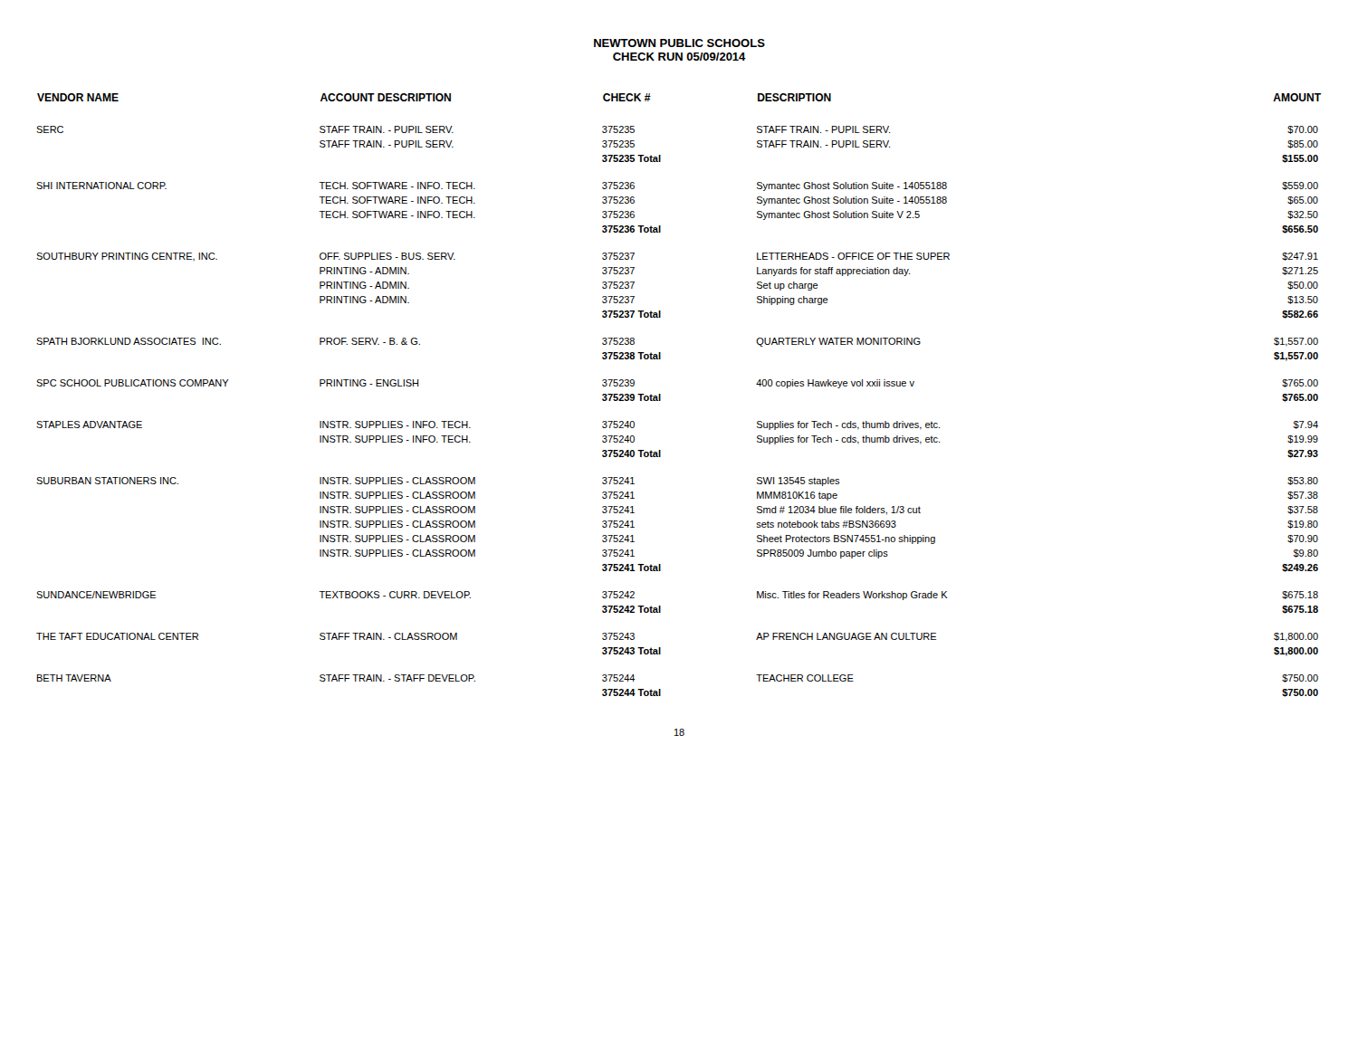NEWTOWN PUBLIC SCHOOLS
CHECK RUN 05/09/2014
| VENDOR NAME | ACCOUNT DESCRIPTION | CHECK # | DESCRIPTION | AMOUNT |
| --- | --- | --- | --- | --- |
| SERC | STAFF TRAIN. - PUPIL SERV. | 375235 | STAFF TRAIN. - PUPIL SERV. | $70.00 |
| | STAFF TRAIN. - PUPIL SERV. | 375235 | STAFF TRAIN. - PUPIL SERV. | $85.00 |
| | | 375235 Total | | $155.00 |
| SHI INTERNATIONAL CORP. | TECH. SOFTWARE - INFO. TECH. | 375236 | Symantec Ghost Solution Suite - 14055188 | $559.00 |
| | TECH. SOFTWARE - INFO. TECH. | 375236 | Symantec Ghost Solution Suite - 14055188 | $65.00 |
| | TECH. SOFTWARE - INFO. TECH. | 375236 | Symantec Ghost Solution Suite V 2.5 | $32.50 |
| | | 375236 Total | | $656.50 |
| SOUTHBURY PRINTING CENTRE, INC. | OFF. SUPPLIES - BUS. SERV. | 375237 | LETTERHEADS - OFFICE OF THE SUPER | $247.91 |
| | PRINTING - ADMIN. | 375237 | Lanyards for staff appreciation day. | $271.25 |
| | PRINTING - ADMIN. | 375237 | Set up charge | $50.00 |
| | PRINTING - ADMIN. | 375237 | Shipping charge | $13.50 |
| | | 375237 Total | | $582.66 |
| SPATH BJORKLUND ASSOCIATES INC. | PROF. SERV. - B. & G. | 375238 | QUARTERLY WATER MONITORING | $1,557.00 |
| | | 375238 Total | | $1,557.00 |
| SPC SCHOOL PUBLICATIONS COMPANY | PRINTING - ENGLISH | 375239 | 400 copies Hawkeye vol xxii issue v | $765.00 |
| | | 375239 Total | | $765.00 |
| STAPLES ADVANTAGE | INSTR. SUPPLIES - INFO. TECH. | 375240 | Supplies for Tech - cds, thumb drives, etc. | $7.94 |
| | INSTR. SUPPLIES - INFO. TECH. | 375240 | Supplies for Tech - cds, thumb drives, etc. | $19.99 |
| | | 375240 Total | | $27.93 |
| SUBURBAN STATIONERS INC. | INSTR. SUPPLIES - CLASSROOM | 375241 | SWI 13545 staples | $53.80 |
| | INSTR. SUPPLIES - CLASSROOM | 375241 | MMM810K16 tape | $57.38 |
| | INSTR. SUPPLIES - CLASSROOM | 375241 | Smd # 12034 blue file folders, 1/3 cut | $37.58 |
| | INSTR. SUPPLIES - CLASSROOM | 375241 | sets notebook tabs #BSN36693 | $19.80 |
| | INSTR. SUPPLIES - CLASSROOM | 375241 | Sheet Protectors BSN74551-no shipping | $70.90 |
| | INSTR. SUPPLIES - CLASSROOM | 375241 | SPR85009 Jumbo paper clips | $9.80 |
| | | 375241 Total | | $249.26 |
| SUNDANCE/NEWBRIDGE | TEXTBOOKS - CURR. DEVELOP. | 375242 | Misc. Titles for Readers Workshop Grade K | $675.18 |
| | | 375242 Total | | $675.18 |
| THE TAFT EDUCATIONAL CENTER | STAFF TRAIN. - CLASSROOM | 375243 | AP FRENCH LANGUAGE AN CULTURE | $1,800.00 |
| | | 375243 Total | | $1,800.00 |
| BETH TAVERNA | STAFF TRAIN. - STAFF DEVELOP. | 375244 | TEACHER COLLEGE | $750.00 |
| | | 375244 Total | | $750.00 |
18